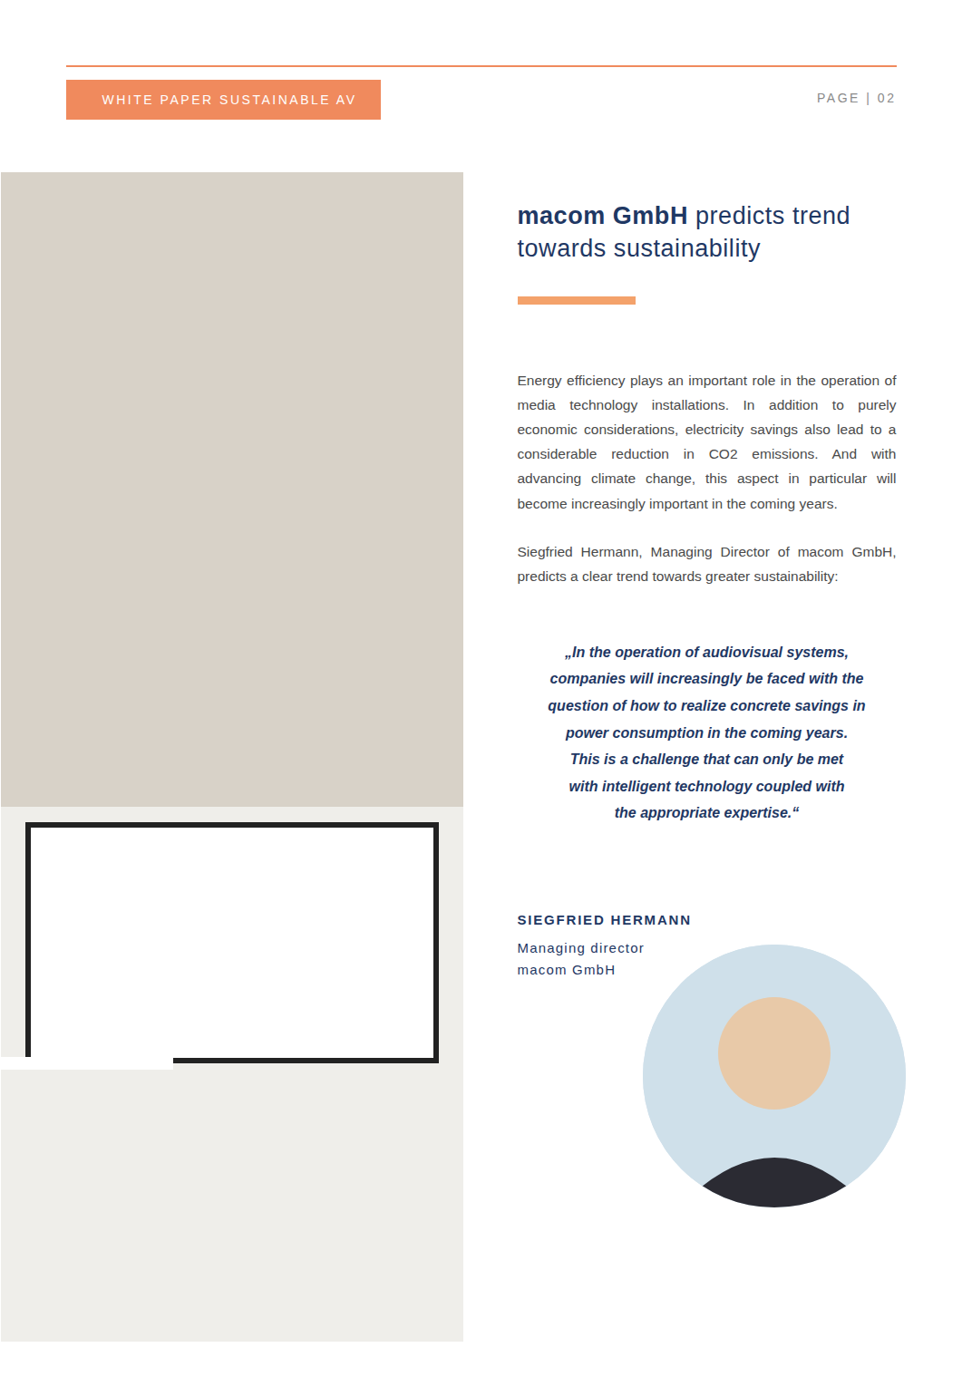White Paper Sustainable AV
PAGE | 02
macom GmbH predicts trend towards sustainability
Energy efficiency plays an important role in the operation of media technology installations. In addition to purely economic considerations, electricity savings also lead to a considerable reduction in CO2 emissions. And with advancing climate change, this aspect in particular will become increasingly important in the coming years.
Siegfried Hermann, Managing Director of macom GmbH, predicts a clear trend towards greater sustainability:
„In the operation of audiovisual systems,
companies will increasingly be faced with the
question of how to realize concrete savings in
power consumption in the coming years.
This is a challenge that can only be met
with intelligent technology coupled with
the appropriate expertise.“
SIEGFRIED HERMANN
Managing director
macom GmbH
Photo: macom GmbH